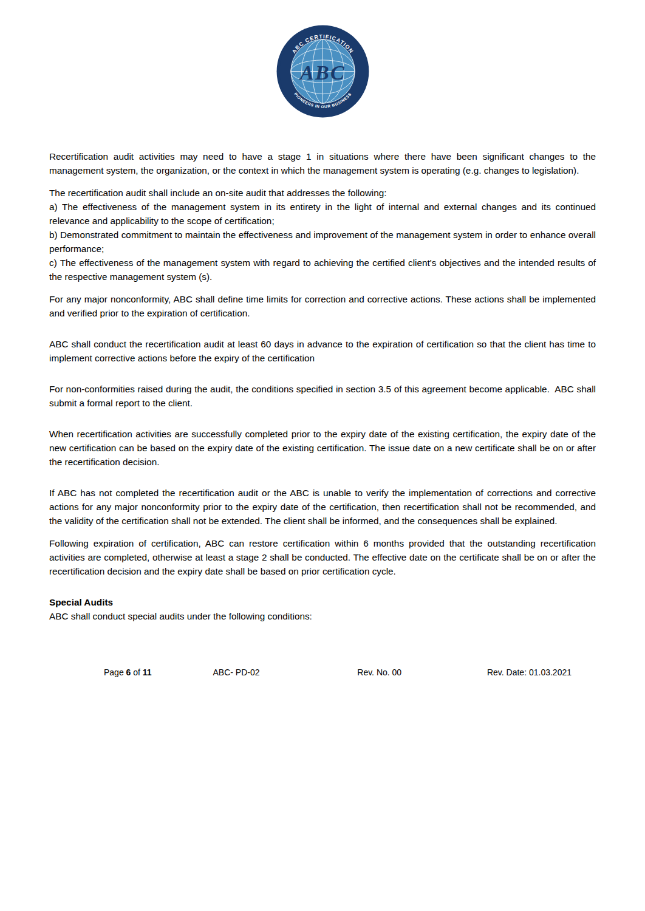ABC ABC CERTIFICATION PIONEERS IN OUR BUSINESS
Recertification audit activities may need to have a stage 1 in situations where there have been significant changes to the management system, the organization, or the context in which the management system is operating (e.g. changes to legislation).
The recertification audit shall include an on-site audit that addresses the following:
a) The effectiveness of the management system in its entirety in the light of internal and external changes and its continued relevance and applicability to the scope of certification;
b) Demonstrated commitment to maintain the effectiveness and improvement of the management system in order to enhance overall performance;
c) The effectiveness of the management system with regard to achieving the certified client's objectives and the intended results of the respective management system (s).
For any major nonconformity, ABC shall define time limits for correction and corrective actions. These actions shall be implemented and verified prior to the expiration of certification.
ABC shall conduct the recertification audit at least 60 days in advance to the expiration of certification so that the client has time to implement corrective actions before the expiry of the certification
For non-conformities raised during the audit, the conditions specified in section 3.5 of this agreement become applicable. ABC shall submit a formal report to the client.
When recertification activities are successfully completed prior to the expiry date of the existing certification, the expiry date of the new certification can be based on the expiry date of the existing certification. The issue date on a new certificate shall be on or after the recertification decision.
If ABC has not completed the recertification audit or the ABC is unable to verify the implementation of corrections and corrective actions for any major nonconformity prior to the expiry date of the certification, then recertification shall not be recommended, and the validity of the certification shall not be extended. The client shall be informed, and the consequences shall be explained.
Following expiration of certification, ABC can restore certification within 6 months provided that the outstanding recertification activities are completed, otherwise at least a stage 2 shall be conducted. The effective date on the certificate shall be on or after the recertification decision and the expiry date shall be based on prior certification cycle.
Special Audits
ABC shall conduct special audits under the following conditions:
Page 6 of 11 ABC- PD-02 Rev. No. 00 Rev. Date: 01.03.2021